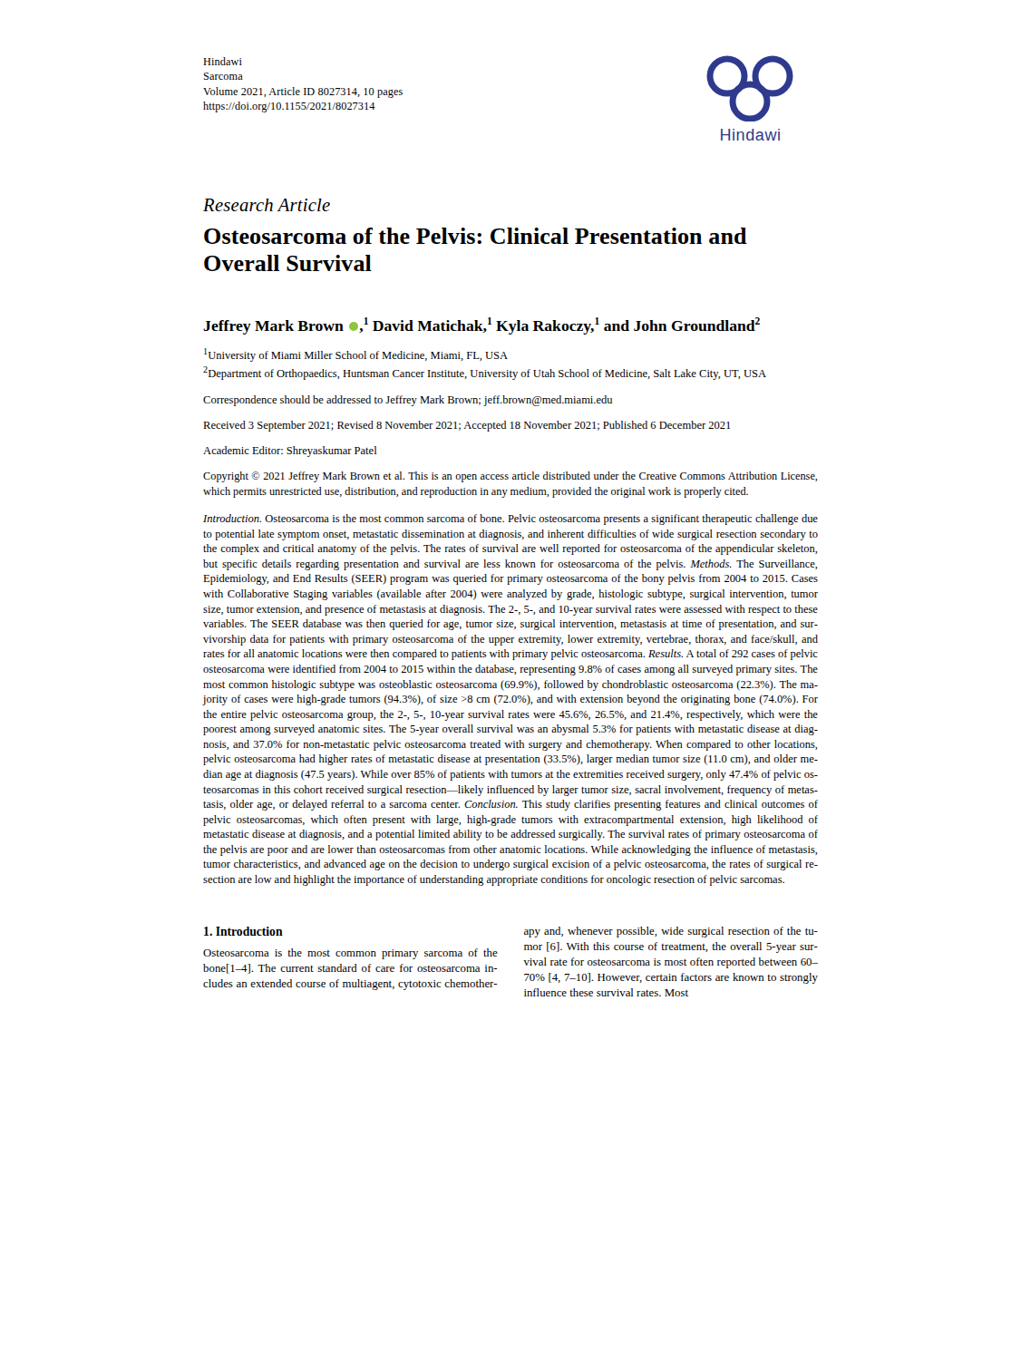Hindawi
Sarcoma
Volume 2021, Article ID 8027314, 10 pages
https://doi.org/10.1155/2021/8027314
Hindawi
Research Article
Osteosarcoma of the Pelvis: Clinical Presentation and
Overall Survival
Jeffrey Mark Brown ,1 David Matichak,1 Kyla Rakoczy,1 and John Groundland2
1University of Miami Miller School of Medicine, Miami, FL, USA
2Department of Orthopaedics, Huntsman Cancer Institute, University of Utah School of Medicine, Salt Lake City, UT, USA
Correspondence should be addressed to Jeffrey Mark Brown; jeff.brown@med.miami.edu
Received 3 September 2021; Revised 8 November 2021; Accepted 18 November 2021; Published 6 December 2021
Academic Editor: Shreyaskumar Patel
Copyright © 2021 Jeffrey Mark Brown et al. This is an open access article distributed under the Creative Commons Attribution License, which permits unrestricted use, distribution, and reproduction in any medium, provided the original work is properly cited.
Introduction. Osteosarcoma is the most common sarcoma of bone. Pelvic osteosarcoma presents a significant therapeutic challenge due to potential late symptom onset, metastatic dissemination at diagnosis, and inherent difficulties of wide surgical resection secondary to the complex and critical anatomy of the pelvis. The rates of survival are well reported for osteosarcoma of the appendicular skeleton, but specific details regarding presentation and survival are less known for osteosarcoma of the pelvis. Methods. The Surveillance, Epidemiology, and End Results (SEER) program was queried for primary osteosarcoma of the bony pelvis from 2004 to 2015. Cases with Collaborative Staging variables (available after 2004) were analyzed by grade, histologic subtype, surgical intervention, tumor size, tumor extension, and presence of metastasis at diagnosis. The 2-, 5-, and 10-year survival rates were assessed with respect to these variables. The SEER database was then queried for age, tumor size, surgical intervention, metastasis at time of presentation, and survivorship data for patients with primary osteosarcoma of the upper extremity, lower extremity, vertebrae, thorax, and face/skull, and rates for all anatomic locations were then compared to patients with primary pelvic osteosarcoma. Results. A total of 292 cases of pelvic osteosarcoma were identified from 2004 to 2015 within the database, representing 9.8% of cases among all surveyed primary sites. The most common histologic subtype was osteoblastic osteosarcoma (69.9%), followed by chondroblastic osteosarcoma (22.3%). The majority of cases were high-grade tumors (94.3%), of size >8 cm (72.0%), and with extension beyond the originating bone (74.0%). For the entire pelvic osteosarcoma group, the 2-, 5-, 10-year survival rates were 45.6%, 26.5%, and 21.4%, respectively, which were the poorest among surveyed anatomic sites. The 5-year overall survival was an abysmal 5.3% for patients with metastatic disease at diagnosis, and 37.0% for non-metastatic pelvic osteosarcoma treated with surgery and chemotherapy. When compared to other locations, pelvic osteosarcoma had higher rates of metastatic disease at presentation (33.5%), larger median tumor size (11.0 cm), and older median age at diagnosis (47.5 years). While over 85% of patients with tumors at the extremities received surgery, only 47.4% of pelvic osteosarcomas in this cohort received surgical resection—likely influenced by larger tumor size, sacral involvement, frequency of metastasis, older age, or delayed referral to a sarcoma center. Conclusion. This study clarifies presenting features and clinical outcomes of pelvic osteosarcomas, which often present with large, high-grade tumors with extracompartmental extension, high likelihood of metastatic disease at diagnosis, and a potential limited ability to be addressed surgically. The survival rates of primary osteosarcoma of the pelvis are poor and are lower than osteosarcomas from other anatomic locations. While acknowledging the influence of metastasis, tumor characteristics, and advanced age on the decision to undergo surgical excision of a pelvic osteosarcoma, the rates of surgical resection are low and highlight the importance of understanding appropriate conditions for oncologic resection of pelvic sarcomas.
1. Introduction
Osteosarcoma is the most common primary sarcoma of the bone[1–4]. The current standard of care for osteosarcoma includes an extended course of multiagent, cytotoxic chemotherapy and, whenever possible, wide surgical resection of the tumor [6]. With this course of treatment, the overall 5-year survival rate for osteosarcoma is most often reported between 60–70% [4, 7–10]. However, certain factors are known to strongly influence these survival rates. Most